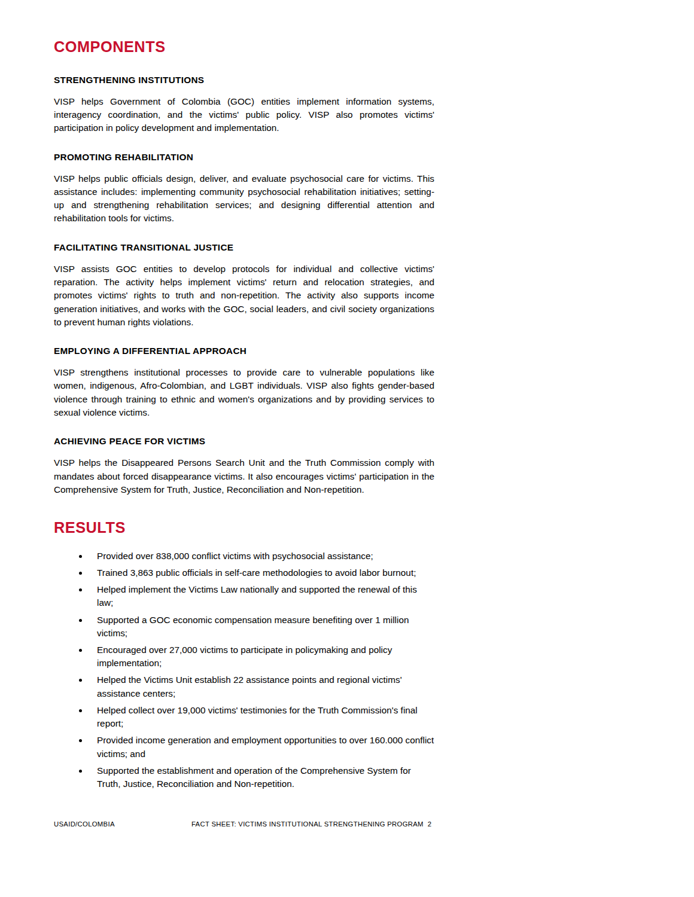COMPONENTS
STRENGTHENING INSTITUTIONS
VISP helps Government of Colombia (GOC) entities implement information systems, interagency coordination, and the victims' public policy. VISP also promotes victims' participation in policy development and implementation.
PROMOTING REHABILITATION
VISP helps public officials design, deliver, and evaluate psychosocial care for victims. This assistance includes: implementing community psychosocial rehabilitation initiatives; setting-up and strengthening rehabilitation services; and designing differential attention and rehabilitation tools for victims.
FACILITATING TRANSITIONAL JUSTICE
VISP assists GOC entities to develop protocols for individual and collective victims' reparation. The activity helps implement victims' return and relocation strategies, and promotes victims' rights to truth and non-repetition. The activity also supports income generation initiatives, and works with the GOC, social leaders, and civil society organizations to prevent human rights violations.
EMPLOYING A DIFFERENTIAL APPROACH
VISP strengthens institutional processes to provide care to vulnerable populations like women, indigenous, Afro-Colombian, and LGBT individuals. VISP also fights gender-based violence through training to ethnic and women's organizations and by providing services to sexual violence victims.
ACHIEVING PEACE FOR VICTIMS
VISP helps the Disappeared Persons Search Unit and the Truth Commission comply with mandates about forced disappearance victims. It also encourages victims' participation in the Comprehensive System for Truth, Justice, Reconciliation and Non-repetition.
RESULTS
Provided over 838,000 conflict victims with psychosocial assistance;
Trained 3,863 public officials in self-care methodologies to avoid labor burnout;
Helped implement the Victims Law nationally and supported the renewal of this law;
Supported a GOC economic compensation measure benefiting over 1 million victims;
Encouraged over 27,000 victims to participate in policymaking and policy implementation;
Helped the Victims Unit establish 22 assistance points and regional victims' assistance centers;
Helped collect over 19,000 victims' testimonies for the Truth Commission's final report;
Provided income generation and employment opportunities to over 160.000 conflict victims; and
Supported the establishment and operation of the Comprehensive System for Truth, Justice, Reconciliation and Non-repetition.
USAID/COLOMBIA FACT SHEET: VICTIMS INSTITUTIONAL STRENGTHENING PROGRAM 2